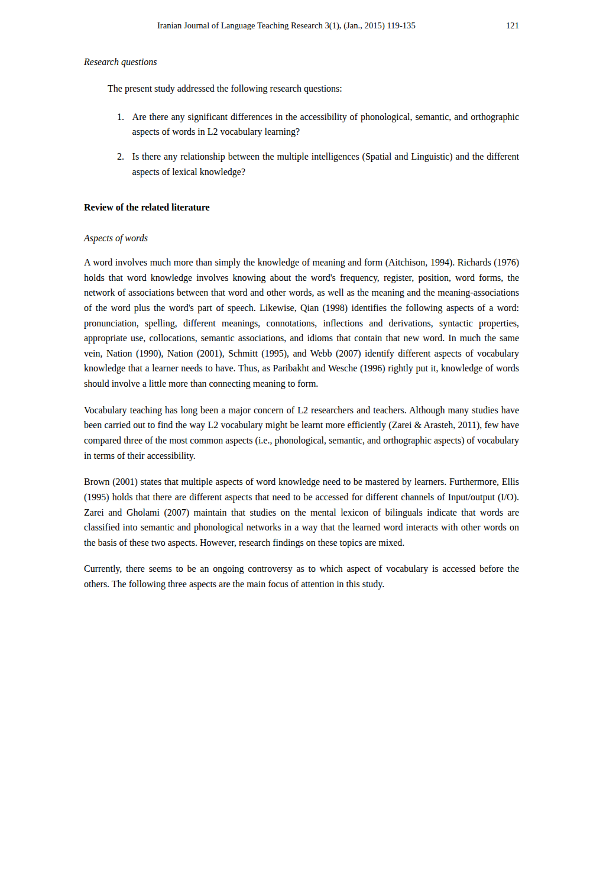Iranian Journal of Language Teaching Research 3(1), (Jan., 2015) 119-135
121
Research questions
The present study addressed the following research questions:
Are there any significant differences in the accessibility of phonological, semantic, and orthographic aspects of words in L2 vocabulary learning?
Is there any relationship between the multiple intelligences (Spatial and Linguistic) and the different aspects of lexical knowledge?
Review of the related literature
Aspects of words
A word involves much more than simply the knowledge of meaning and form (Aitchison, 1994). Richards (1976) holds that word knowledge involves knowing about the word's frequency, register, position, word forms, the network of associations between that word and other words, as well as the meaning and the meaning-associations of the word plus the word's part of speech. Likewise, Qian (1998) identifies the following aspects of a word: pronunciation, spelling, different meanings, connotations, inflections and derivations, syntactic properties, appropriate use, collocations, semantic associations, and idioms that contain that new word. In much the same vein, Nation (1990), Nation (2001), Schmitt (1995), and Webb (2007) identify different aspects of vocabulary knowledge that a learner needs to have. Thus, as Paribakht and Wesche (1996) rightly put it, knowledge of words should involve a little more than connecting meaning to form.
Vocabulary teaching has long been a major concern of L2 researchers and teachers. Although many studies have been carried out to find the way L2 vocabulary might be learnt more efficiently (Zarei & Arasteh, 2011), few have compared three of the most common aspects (i.e., phonological, semantic, and orthographic aspects) of vocabulary in terms of their accessibility.
Brown (2001) states that multiple aspects of word knowledge need to be mastered by learners. Furthermore, Ellis (1995) holds that there are different aspects that need to be accessed for different channels of Input/output (I/O). Zarei and Gholami (2007) maintain that studies on the mental lexicon of bilinguals indicate that words are classified into semantic and phonological networks in a way that the learned word interacts with other words on the basis of these two aspects. However, research findings on these topics are mixed.
Currently, there seems to be an ongoing controversy as to which aspect of vocabulary is accessed before the others. The following three aspects are the main focus of attention in this study.